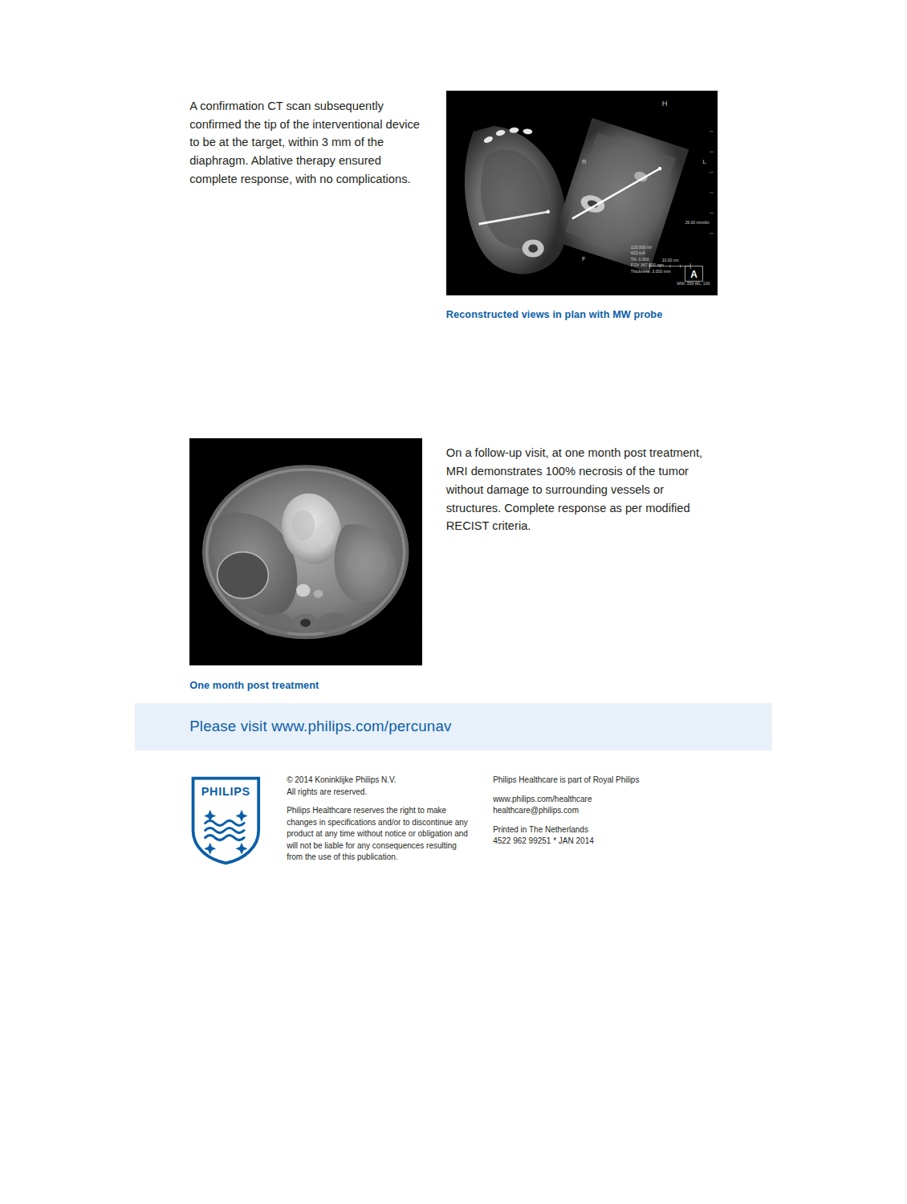A confirmation CT scan subsequently confirmed the tip of the interventional device to be at the target, within 3 mm of the diaphragm. Ablative therapy ensured complete response, with no complications.
H R L F 120.000 kV 412 mA Tilt: 0.000 FOV 367.000 mm Thickness: 3.000 mm 10.00 cm 26.00 mm/div WW: 359 WL: 100 A
Reconstructed views in plan with MW probe
One month post treatment
On a follow-up visit, at one month post treatment, MRI demonstrates 100% necrosis of the tumor without damage to surrounding vessels or structures. Complete response as per modified RECIST criteria.
Please visit www.philips.com/percunav
PHILIPS
© 2014 Koninklijke Philips N.V.
All rights are reserved.
Philips Healthcare reserves the right to make changes in specifications and/or to discontinue any product at any time without notice or obligation and will not be liable for any consequences resulting from the use of this publication.
Philips Healthcare is part of Royal Philips
www.philips.com/healthcare
healthcare@philips.com
Printed in The Netherlands
4522 962 99251 * JAN 2014